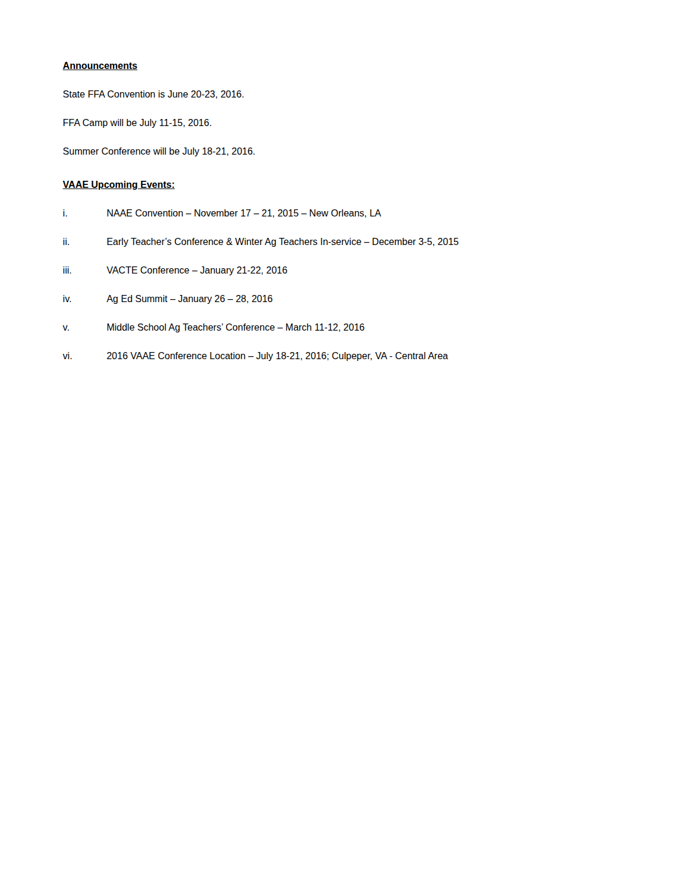Announcements
State FFA Convention is June 20-23, 2016.
FFA Camp will be July 11-15, 2016.
Summer Conference will be July 18-21, 2016.
VAAE Upcoming Events:
| i. | NAAE Convention – November 17 – 21, 2015 – New Orleans, LA |
| ii. | Early Teacher’s Conference & Winter Ag Teachers In-service – December 3-5, 2015 |
| iii. | VACTE Conference – January 21-22, 2016 |
| iv. | Ag Ed Summit – January 26 – 28, 2016 |
| v. | Middle School Ag Teachers’ Conference – March 11-12, 2016 |
| vi. | 2016 VAAE Conference Location – July 18-21, 2016; Culpeper, VA - Central Area |